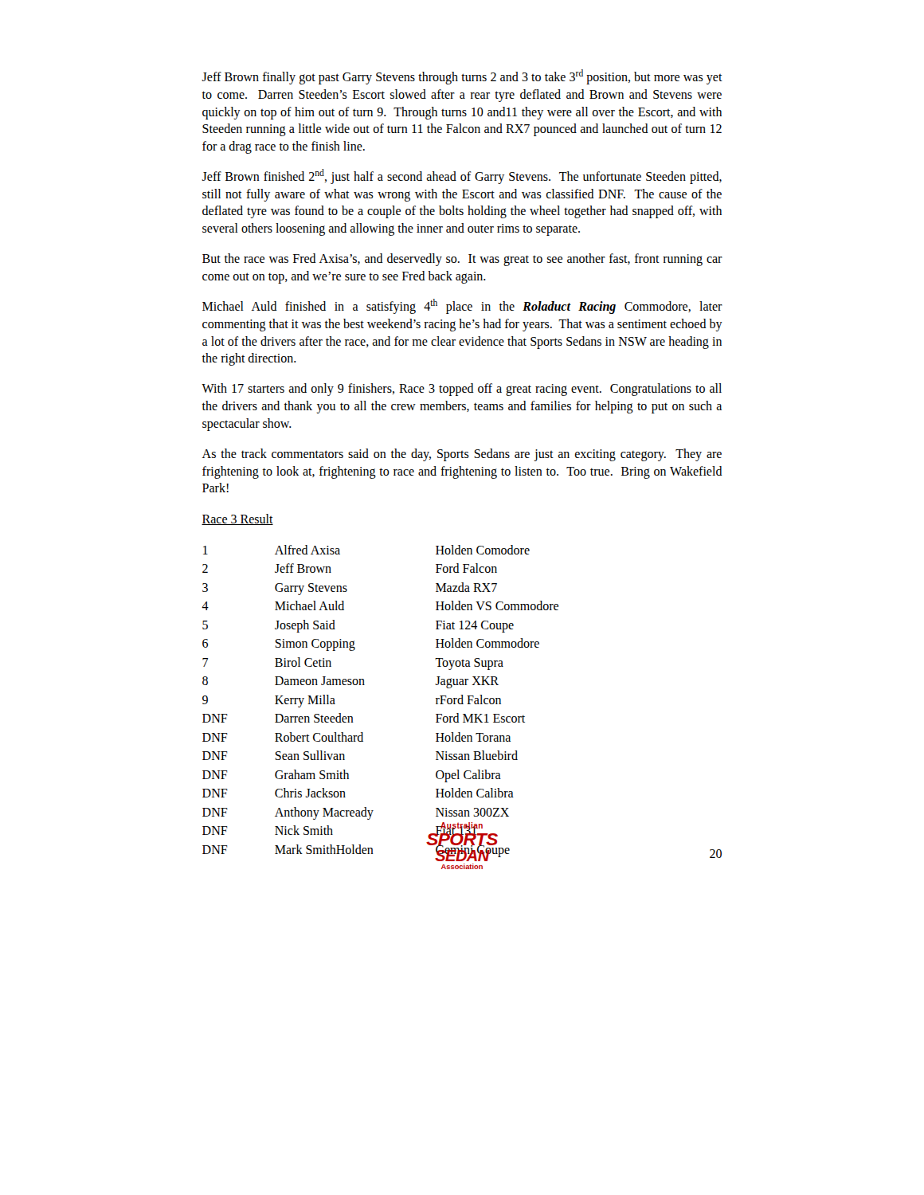Jeff Brown finally got past Garry Stevens through turns 2 and 3 to take 3rd position, but more was yet to come. Darren Steeden’s Escort slowed after a rear tyre deflated and Brown and Stevens were quickly on top of him out of turn 9. Through turns 10 and11 they were all over the Escort, and with Steeden running a little wide out of turn 11 the Falcon and RX7 pounced and launched out of turn 12 for a drag race to the finish line.
Jeff Brown finished 2nd, just half a second ahead of Garry Stevens. The unfortunate Steeden pitted, still not fully aware of what was wrong with the Escort and was classified DNF. The cause of the deflated tyre was found to be a couple of the bolts holding the wheel together had snapped off, with several others loosening and allowing the inner and outer rims to separate.
But the race was Fred Axisa’s, and deservedly so. It was great to see another fast, front running car come out on top, and we’re sure to see Fred back again.
Michael Auld finished in a satisfying 4th place in the Roladuct Racing Commodore, later commenting that it was the best weekend’s racing he’s had for years. That was a sentiment echoed by a lot of the drivers after the race, and for me clear evidence that Sports Sedans in NSW are heading in the right direction.
With 17 starters and only 9 finishers, Race 3 topped off a great racing event. Congratulations to all the drivers and thank you to all the crew members, teams and families for helping to put on such a spectacular show.
As the track commentators said on the day, Sports Sedans are just an exciting category. They are frightening to look at, frightening to race and frightening to listen to. Too true. Bring on Wakefield Park!
Race 3 Result
| 1 | Alfred Axisa | Holden Comodore |
| 2 | Jeff Brown | Ford Falcon |
| 3 | Garry Stevens | Mazda RX7 |
| 4 | Michael Auld | Holden VS Commodore |
| 5 | Joseph Said | Fiat 124 Coupe |
| 6 | Simon Copping | Holden Commodore |
| 7 | Birol Cetin | Toyota Supra |
| 8 | Dameon Jameson | Jaguar XKR |
| 9 | Kerry Milla | rFord Falcon |
| DNF | Darren Steeden | Ford MK1 Escort |
| DNF | Robert Coulthard | Holden Torana |
| DNF | Sean Sullivan | Nissan Bluebird |
| DNF | Graham Smith | Opel Calibra |
| DNF | Chris Jackson | Holden Calibra |
| DNF | Anthony Macready | Nissan 300ZX |
| DNF | Nick Smith | Fiat 131 |
| DNF | Mark SmithHolden | Gemini Coupe |
Australian
SPORTS
SEDAN
Association
20